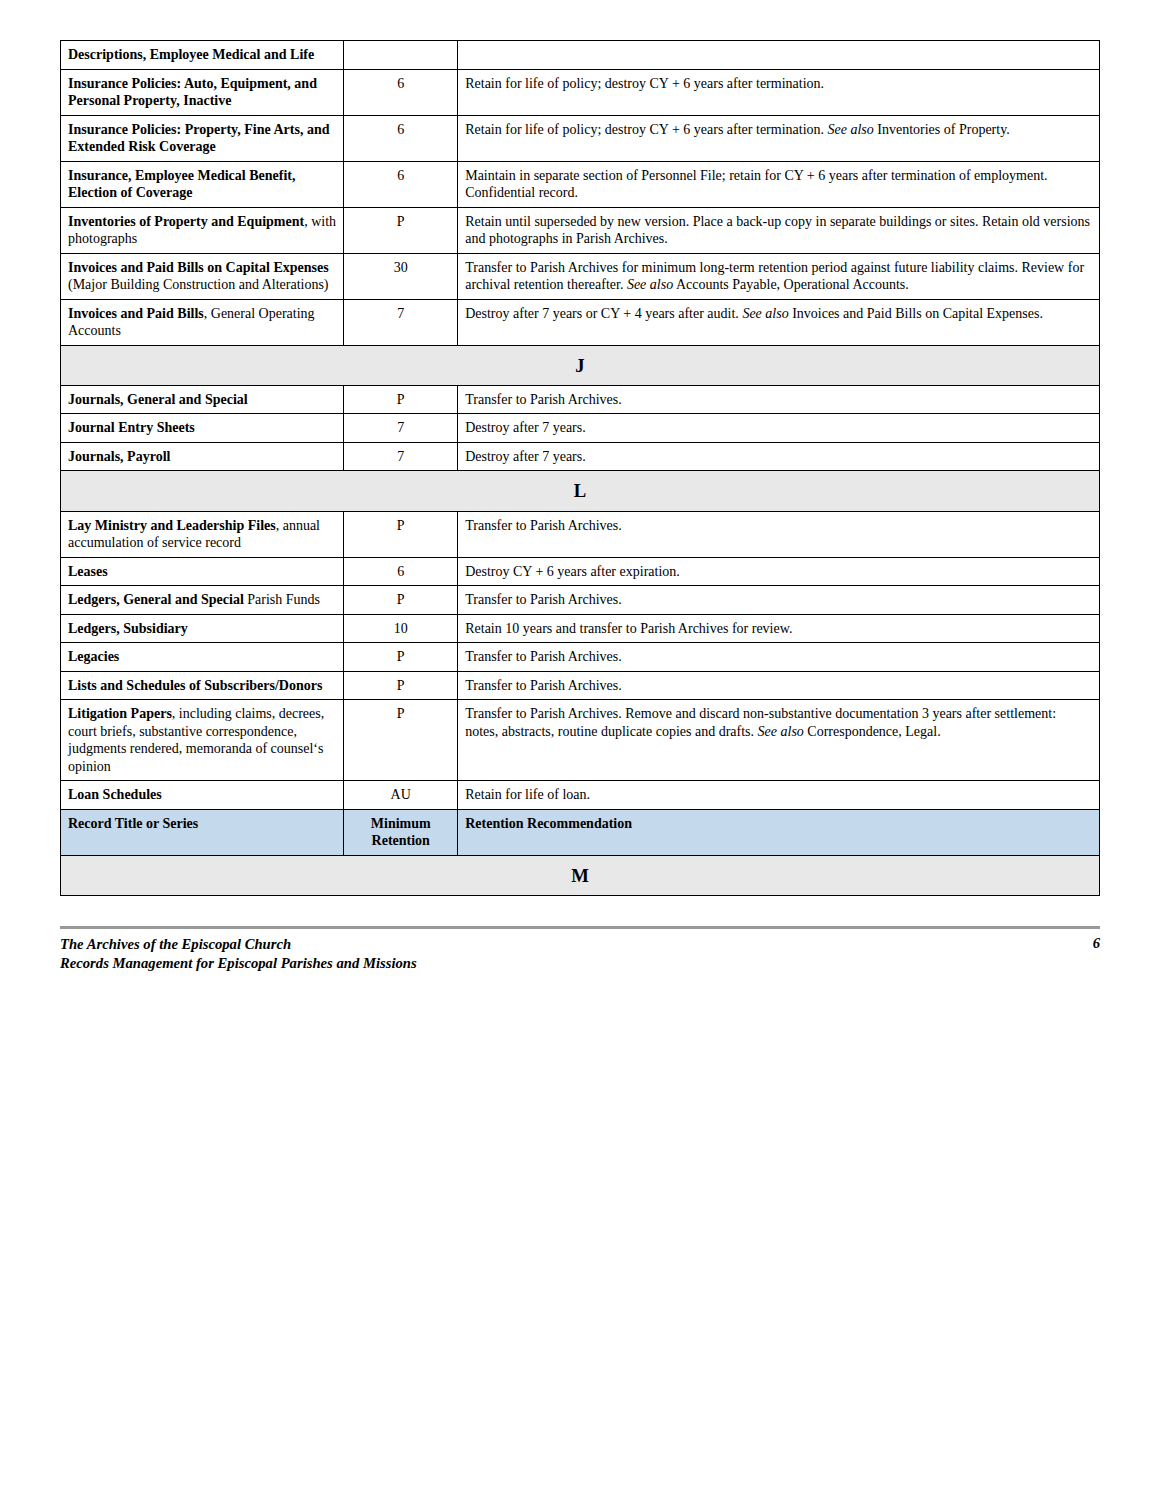| Descriptions, Employee Medical and Life | | |
| Insurance Policies: Auto, Equipment, and Personal Property, Inactive | 6 | Retain for life of policy; destroy CY + 6 years after termination. |
| Insurance Policies: Property, Fine Arts, and Extended Risk Coverage | 6 | Retain for life of policy; destroy CY + 6 years after termination. See also Inventories of Property. |
| Insurance, Employee Medical Benefit, Election of Coverage | 6 | Maintain in separate section of Personnel File; retain for CY + 6 years after termination of employment. Confidential record. |
| Inventories of Property and Equipment , with photographs | P | Retain until superseded by new version. Place a back-up copy in separate buildings or sites. Retain old versions and photographs in Parish Archives. |
| Invoices and Paid Bills on Capital Expenses (Major Building Construction and Alterations) | 30 | Transfer to Parish Archives for minimum long-term retention period against future liability claims. Review for archival retention thereafter. See also Accounts Payable, Operational Accounts. |
| Invoices and Paid Bills , General Operating Accounts | 7 | Destroy after 7 years or CY + 4 years after audit. See also Invoices and Paid Bills on Capital Expenses. |
| J |
| Journals, General and Special | P | Transfer to Parish Archives. |
| Journal Entry Sheets | 7 | Destroy after 7 years. |
| Journals, Payroll | 7 | Destroy after 7 years. |
| L |
| Lay Ministry and Leadership Files , annual accumulation of service record | P | Transfer to Parish Archives. |
| Leases | 6 | Destroy CY + 6 years after expiration. |
| Ledgers, General and Special Parish Funds | P | Transfer to Parish Archives. |
| Ledgers, Subsidiary | 10 | Retain 10 years and transfer to Parish Archives for review. |
| Legacies | P | Transfer to Parish Archives. |
| Lists and Schedules of Subscribers/Donors | P | Transfer to Parish Archives. |
| Litigation Papers , including claims, decrees, court briefs, substantive correspondence, judgments rendered, memoranda of counsel‘s opinion | P | Transfer to Parish Archives. Remove and discard non-substantive documentation 3 years after settlement: notes, abstracts, routine duplicate copies and drafts. See also Correspondence, Legal. |
| Loan Schedules | AU | Retain for life of loan. |
| Record Title or Series | Minimum Retention | Retention Recommendation |
| M |
The Archives of the Episcopal Church
Records Management for Episcopal Parishes and Missions
6